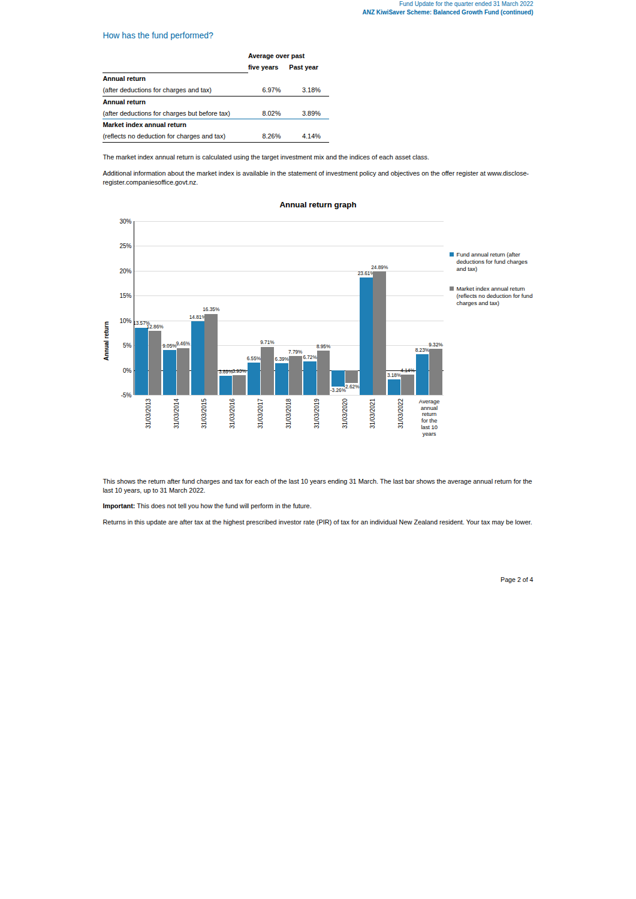Fund Update for the quarter ended 31 March 2022
ANZ KiwiSaver Scheme: Balanced Growth Fund (continued)
How has the fund performed?
| | Average over past |
| | five years | Past year |
| Annual return | | |
| (after deductions for charges and tax) | 6.97% | 3.18% |
| Annual return | | |
| (after deductions for charges but before tax) | 8.02% | 3.89% |
| Market index annual return | | |
| (reflects no deduction for charges and tax) | 8.26% | 4.14% |
The market index annual return is calculated using the target investment mix and the indices of each asset class.
Additional information about the market index is available in the statement of investment policy and objectives on the offer register at www.disclose-register.companiesoffice.govt.nz.
Annual return graph
Annual return
30%
25%
20%
15%
10%
5%
0%
-5%
13.57%
12.86%
31/03/2013
9.05%
9.46%
31/03/2014
14.81%
16.35%
31/03/2015
3.89%
3.93%
31/03/2016
6.55%
9.71%
31/03/2017
6.39%
7.79%
31/03/2018
6.72%
8.95%
31/03/2019
-3.26%
-2.62%
31/03/2020
23.61%
24.89%
31/03/2021
3.18%
4.14%
31/03/2022
8.23%
9.32%
Average
annual
return
for the
last 10
years
Fund annual return (after deductions for fund charges and tax)
Market index annual return (reflects no deduction for fund charges and tax)
This shows the return after fund charges and tax for each of the last 10 years ending 31 March. The last bar shows the average annual return for the last 10 years, up to 31 March 2022.
Important: This does not tell you how the fund will perform in the future.
Returns in this update are after tax at the highest prescribed investor rate (PIR) of tax for an individual New Zealand resident. Your tax may be lower.
Page 2 of 4